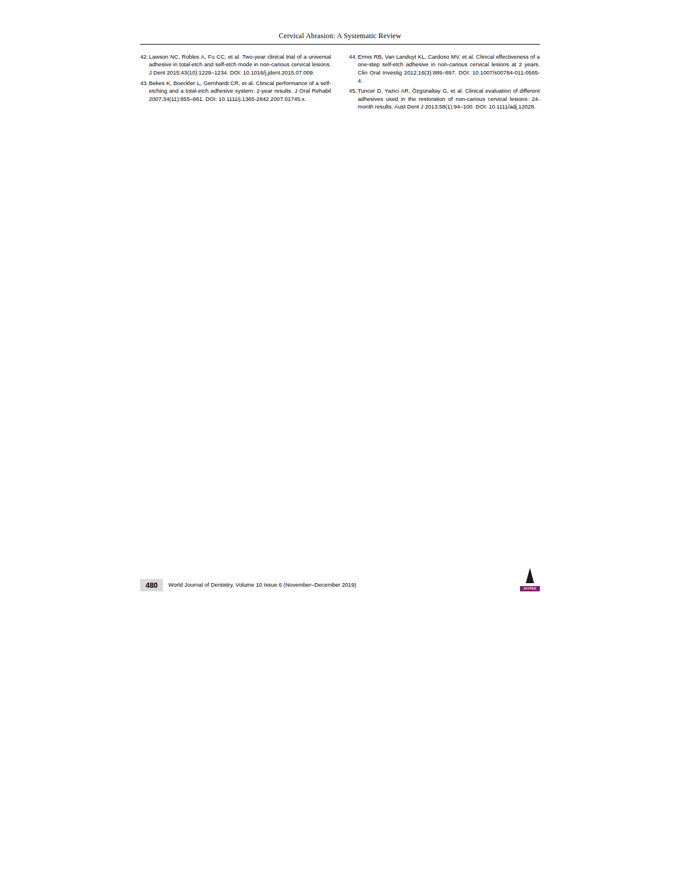Cervical Abrasion: A Systematic Review
42. Lawson NC, Robles A, Fu CC, et al. Two-year clinical trial of a universal adhesive in total-etch and self-etch mode in non-carious cervical lesions. J Dent 2015;43(10):1229–1234. DOI: 10.1016/j.jdent.2015.07.009.
43. Bekes K, Boeckler L, Gernhardt CR, et al. Clinical performance of a self-etching and a total-etch adhesive system: 2-year results. J Oral Rehabil 2007;34(11):855–861. DOI: 10.1111/j.1365-2842.2007.01745.x.
44. Ermis RB, Van Landuyt KL, Cardoso MV, et al. Clinical effectiveness of a one-step self-etch adhesive in non-carious cervical lesions at 2 years. Clin Oral Investig 2012;16(3):889–897. DOI: 10.1007/s00784-011-0565-4.
45. Tuncer D, Yazici AR, Özgünaltay G, et al. Clinical evaluation of different adhesives used in the restoration of non-carious cervical lesions: 24-month results. Aust Dent J 2013;58(1):94–100. DOI: 10.1111/adj.12028.
480
World Journal of Dentistry, Volume 10 Issue 6 (November–December 2019)
JAYPEE